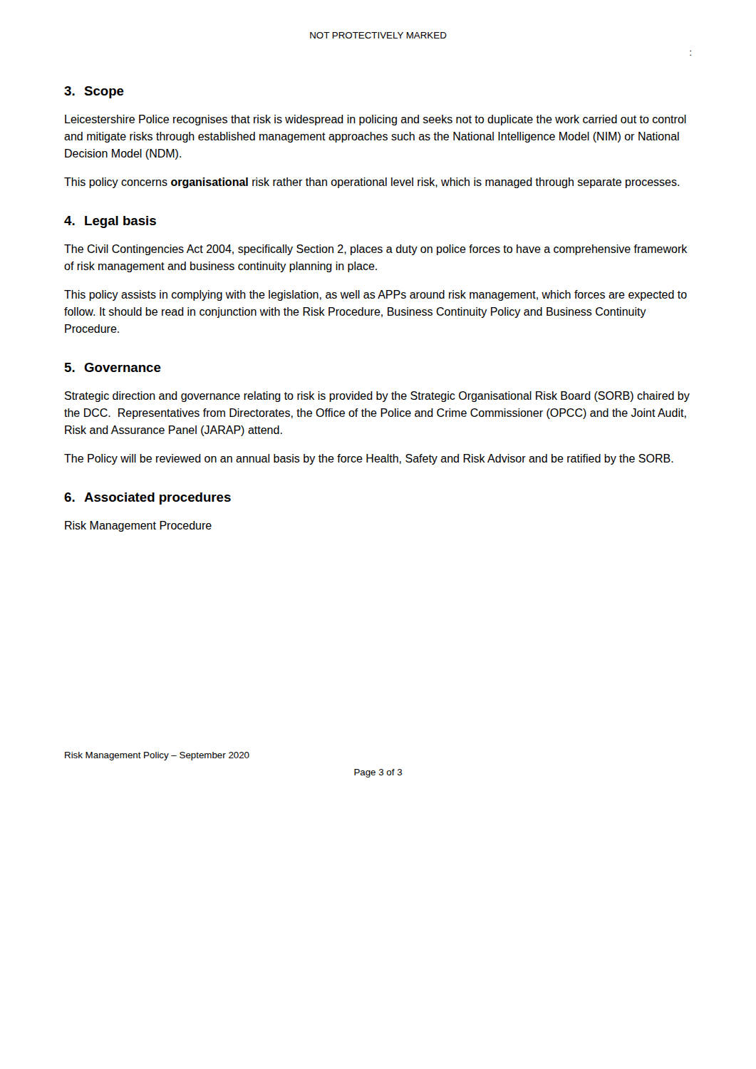NOT PROTECTIVELY MARKED
:
3. Scope
Leicestershire Police recognises that risk is widespread in policing and seeks not to duplicate the work carried out to control and mitigate risks through established management approaches such as the National Intelligence Model (NIM) or National Decision Model (NDM).
This policy concerns organisational risk rather than operational level risk, which is managed through separate processes.
4. Legal basis
The Civil Contingencies Act 2004, specifically Section 2, places a duty on police forces to have a comprehensive framework of risk management and business continuity planning in place.
This policy assists in complying with the legislation, as well as APPs around risk management, which forces are expected to follow. It should be read in conjunction with the Risk Procedure, Business Continuity Policy and Business Continuity Procedure.
5. Governance
Strategic direction and governance relating to risk is provided by the Strategic Organisational Risk Board (SORB) chaired by the DCC. Representatives from Directorates, the Office of the Police and Crime Commissioner (OPCC) and the Joint Audit, Risk and Assurance Panel (JARAP) attend.
The Policy will be reviewed on an annual basis by the force Health, Safety and Risk Advisor and be ratified by the SORB.
6. Associated procedures
Risk Management Procedure
Risk Management Policy – September 2020
Page 3 of 3